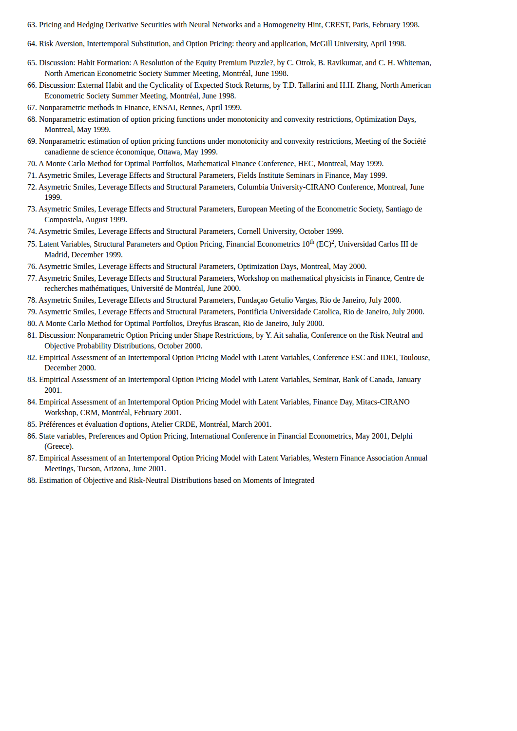63. Pricing and Hedging Derivative Securities with Neural Networks and a Homogeneity Hint, CREST, Paris, February 1998.
64. Risk Aversion, Intertemporal Substitution, and Option Pricing: theory and application, McGill University, April 1998.
65. Discussion: Habit Formation: A Resolution of the Equity Premium Puzzle?, by C. Otrok, B. Ravikumar, and C. H. Whiteman, North American Econometric Society Summer Meeting, Montréal, June 1998.
66. Discussion: External Habit and the Cyclicality of Expected Stock Returns, by T.D. Tallarini and H.H. Zhang, North American Econometric Society Summer Meeting, Montréal, June 1998.
67. Nonparametric methods in Finance, ENSAI, Rennes, April 1999.
68. Nonparametric estimation of option pricing functions under monotonicity and convexity restrictions, Optimization Days, Montreal, May 1999.
69. Nonparametric estimation of option pricing functions under monotonicity and convexity restrictions, Meeting of the Société canadienne de science économique, Ottawa, May 1999.
70. A Monte Carlo Method for Optimal Portfolios, Mathematical Finance Conference, HEC, Montreal, May 1999.
71. Asymetric Smiles, Leverage Effects and Structural Parameters, Fields Institute Seminars in Finance, May 1999.
72. Asymetric Smiles, Leverage Effects and Structural Parameters, Columbia University-CIRANO Conference, Montreal, June 1999.
73. Asymetric Smiles, Leverage Effects and Structural Parameters, European Meeting of the Econometric Society, Santiago de Compostela, August 1999.
74. Asymetric Smiles, Leverage Effects and Structural Parameters, Cornell University, October 1999.
75. Latent Variables, Structural Parameters and Option Pricing, Financial Econometrics 10th (EC)2, Universidad Carlos III de Madrid, December 1999.
76. Asymetric Smiles, Leverage Effects and Structural Parameters, Optimization Days, Montreal, May 2000.
77. Asymetric Smiles, Leverage Effects and Structural Parameters, Workshop on mathematical physicists in Finance, Centre de recherches mathématiques, Université de Montréal, June 2000.
78. Asymetric Smiles, Leverage Effects and Structural Parameters, Fundaçao Getulio Vargas, Rio de Janeiro, July 2000.
79. Asymetric Smiles, Leverage Effects and Structural Parameters, Pontificia Universidade Catolica, Rio de Janeiro, July 2000.
80. A Monte Carlo Method for Optimal Portfolios, Dreyfus Brascan, Rio de Janeiro, July 2000.
81. Discussion: Nonparametric Option Pricing under Shape Restrictions, by Y. Ait sahalia, Conference on the Risk Neutral and Objective Probability Distributions, October 2000.
82. Empirical Assessment of an Intertemporal Option Pricing Model with Latent Variables, Conference ESC and IDEI, Toulouse, December 2000.
83. Empirical Assessment of an Intertemporal Option Pricing Model with Latent Variables, Seminar, Bank of Canada, January 2001.
84. Empirical Assessment of an Intertemporal Option Pricing Model with Latent Variables, Finance Day, Mitacs-CIRANO Workshop, CRM, Montréal, February 2001.
85. Préférences et évaluation d'options, Atelier CRDE, Montréal, March 2001.
86. State variables, Preferences and Option Pricing, International Conference in Financial Econometrics, May 2001, Delphi (Greece).
87. Empirical Assessment of an Intertemporal Option Pricing Model with Latent Variables, Western Finance Association Annual Meetings, Tucson, Arizona, June 2001.
88. Estimation of Objective and Risk-Neutral Distributions based on Moments of Integrated